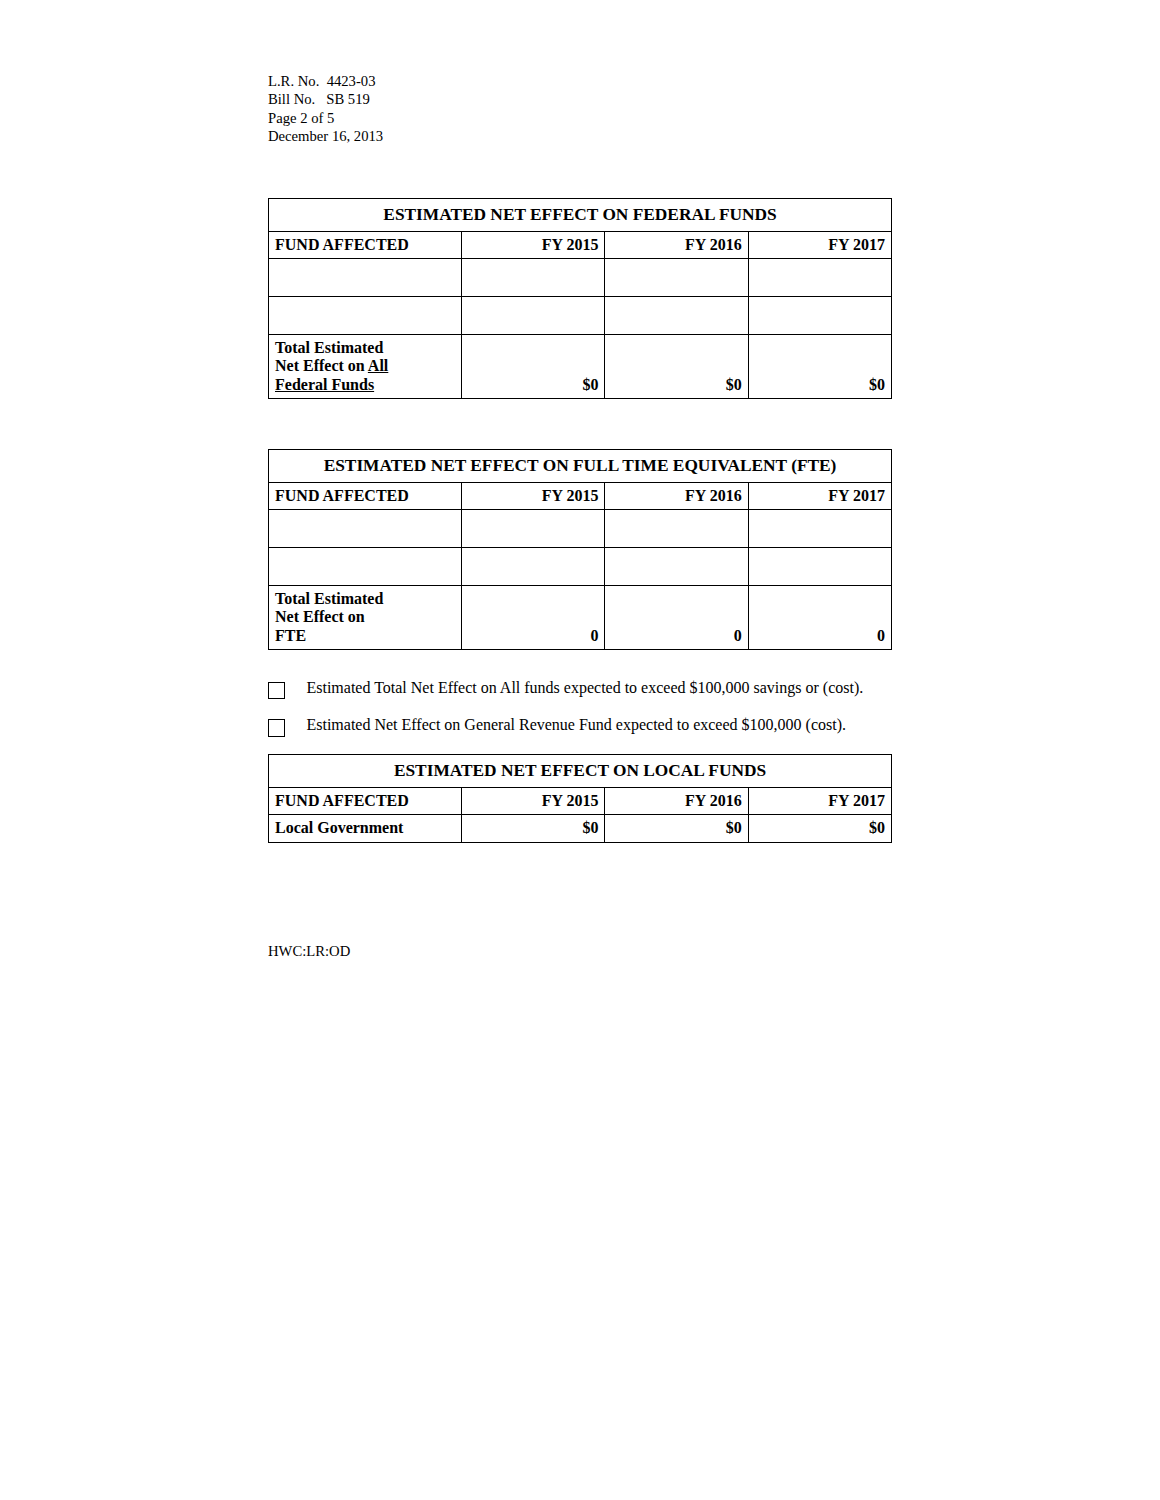L.R. No. 4423-03
Bill No. SB 519
Page 2 of 5
December 16, 2013
| ESTIMATED NET EFFECT ON FEDERAL FUNDS |
| FUND AFFECTED | FY 2015 | FY 2016 | FY 2017 |
| Total Estimated Net Effect on All Federal Funds | $0 | $0 | $0 |
| ESTIMATED NET EFFECT ON FULL TIME EQUIVALENT (FTE) |
| FUND AFFECTED | FY 2015 | FY 2016 | FY 2017 |
| Total Estimated Net Effect on FTE | 0 | 0 | 0 |
Estimated Total Net Effect on All funds expected to exceed $100,000 savings or (cost).
Estimated Net Effect on General Revenue Fund expected to exceed $100,000 (cost).
| ESTIMATED NET EFFECT ON LOCAL FUNDS |
| FUND AFFECTED | FY 2015 | FY 2016 | FY 2017 |
| Local Government | $0 | $0 | $0 |
HWC:LR:OD